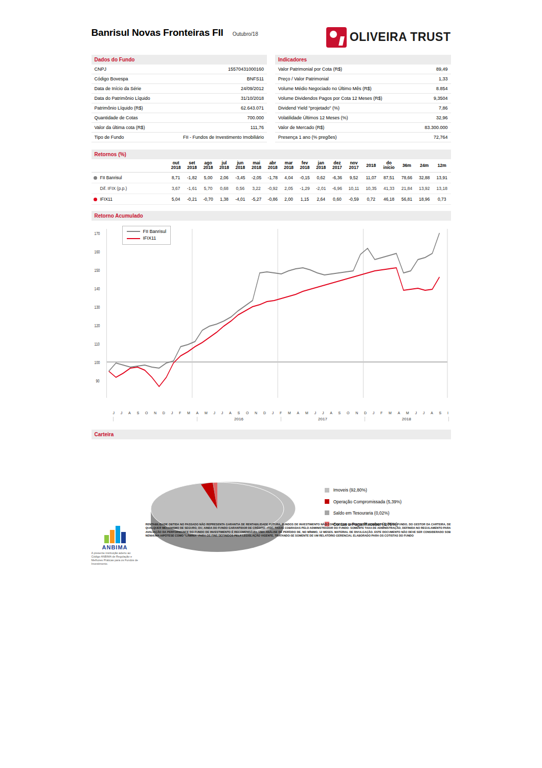Banrisul Novas Fronteiras FII
Outubro/18
OLIVEIRA TRUST
Dados do Fundo
| CNPJ | 15570431000160 |
| Código Bovespa | BNFS11 |
| Data de Início da Série | 24/09/2012 |
| Data do Patrimônio Líquido | 31/10/2018 |
| Patrimônio Líquido (R$) | 62.643.071 |
| Quantidade de Cotas | 700.000 |
| Valor da última cota (R$) | 111,76 |
| Tipo de Fundo | FII - Fundos de Investimento Imobiliário |
Indicadores
| Valor Patrimonial por Cota (R$) | 89,49 |
| Preço / Valor Patrimonial | 1,33 |
| Volume Médio Negociado no Último Mês (R$) | 8.854 |
| Volume Dividendos Pagos por Cota 12 Meses (R$) | 9,3504 |
| Dividend Yield "projetado" (%) | 7,86 |
| Volatilidade Últimos 12 Meses (%) | 32,96 |
| Valor de Mercado (R$) | 83.300.000 |
| Presença 1 ano (% pregões) | 72,764 |
Retornos (%)
| | out 2018 | set 2018 | ago 2018 | jul 2018 | jun 2018 | mai 2018 | abr 2018 | mar 2018 | fev 2018 | jan 2018 | dez 2017 | nov 2017 | 2018 | do início | 36m | 24m | 12m |
| --- | --- | --- | --- | --- | --- | --- | --- | --- | --- | --- | --- | --- | --- | --- | --- | --- | --- |
| FII Banrisul | 8,71 | -1,82 | 5,00 | 2,06 | -3,45 | -2,05 | -1,78 | 4,04 | -0,15 | 0,62 | -6,36 | 9,52 | 11,07 | 87,51 | 78,66 | 32,88 | 13,91 |
| Dif. IFIX (p.p.) | 3,67 | -1,61 | 5,70 | 0,68 | 0,56 | 3,22 | -0,92 | 2,05 | -1,29 | -2,01 | -6,96 | 10,11 | 10,35 | 41,33 | 21,84 | 13,92 | 13,18 |
| IFIX11 | 5,04 | -0,21 | -0,70 | 1,38 | -4,01 | -5,27 | -0,86 | 2,00 | 1,15 | 2,64 | 0,60 | -0,59 | 0,72 | 46,18 | 56,81 | 18,96 | 0,73 |
Retorno Acumulado
FII Banrisul
IFIX11
170 160 150 140 130 120 110 100 90
JJASOND JFMAMJJASOND JFMAMJJASOND JFMAMJJASI
2016
2017
2018
Carteira
Imoveis (92,80%)
Operação Compromissada (5,39%)
Saldo em Tesouraria (0,02%)
Contas a Pagar/Receber (1,79%)
ANBIMA
A presente instituição aderiu ao Código ANBIMA de Regulação e Melhores Práticas para os Fundos de Investimento.
RENTABILIDADE OBTIDA NO PASSADO NÃO REPRESENTA GARANTIA DE RENTABILIDADE FUTURA. FUNDOS DE INVESTIMENTO NÃO CONTAM COM GARANTIA DO ADMINISTRADOR DO FUNDO, DO GESTOR DA CARTEIRA, DE QUALQUER MECANISMO DE SEGURO, OU, AINDA DO FUNDO GARANTIDOR DE CRÉDITO - FGC. TAXAS COBRADAS PELO ADMINISTRADOR DO FUNDO: SOMENTE TAXA DE ADMINISTRAÇÃO, DEFINIDA NO REGULAMENTO PARA AVALIAÇÃO DA PERFORMANCE DO FUNDO DE INVESTIMENTO É RECOMENDÁVEL UMA ANÁLISE DE PERÍODO DE, NO MÍNIMO, 12 MESES. MATERIAL DE DIVULGAÇÃO. ESTE DOCUMENTO NÃO DEVE SER CONSIDERADO SOB NENHUMA HIPÓTESE COMO "LÂMINA" PARA OS FINS DEFINIDOS PELA LEGISLAÇÃO VIGENTE, TRATANDO-SE SOMENTE DE UM RELATÓRIO GERENCIAL ELABORADO PARA OS COTISTAS DO FUNDO